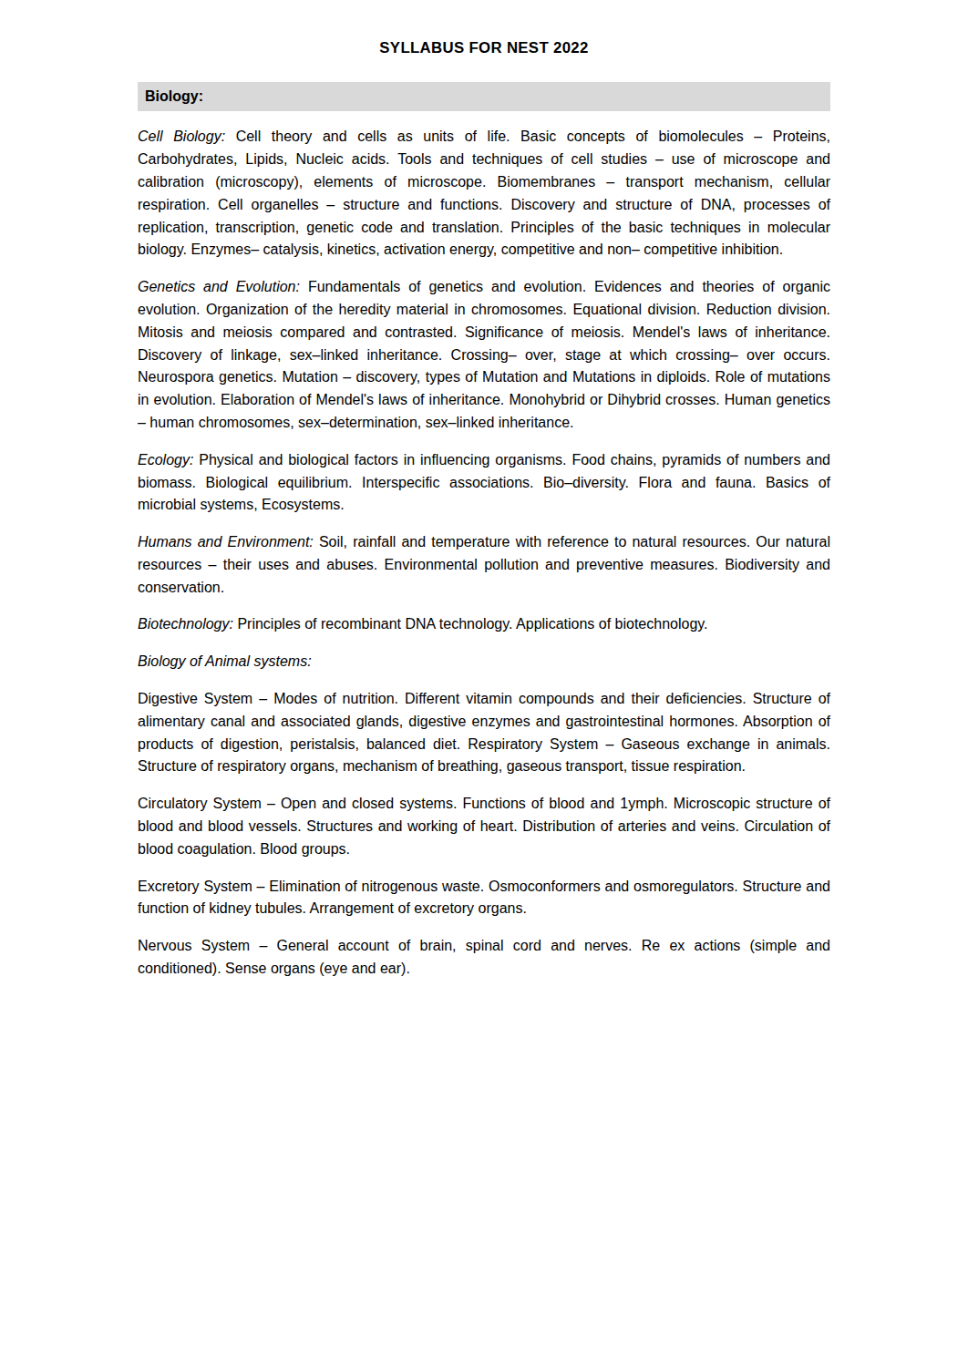SYLLABUS FOR NEST 2022
Biology:
Cell Biology: Cell theory and cells as units of life. Basic concepts of biomolecules – Proteins, Carbohydrates, Lipids, Nucleic acids. Tools and techniques of cell studies – use of microscope and calibration (microscopy), elements of microscope. Biomembranes – transport mechanism, cellular respiration. Cell organelles – structure and functions. Discovery and structure of DNA, processes of replication, transcription, genetic code and translation. Principles of the basic techniques in molecular biology. Enzymes– catalysis, kinetics, activation energy, competitive and non– competitive inhibition.
Genetics and Evolution: Fundamentals of genetics and evolution. Evidences and theories of organic evolution. Organization of the heredity material in chromosomes. Equational division. Reduction division. Mitosis and meiosis compared and contrasted. Significance of meiosis. Mendel's laws of inheritance. Discovery of linkage, sex–linked inheritance. Crossing– over, stage at which crossing– over occurs. Neurospora genetics. Mutation – discovery, types of Mutation and Mutations in diploids. Role of mutations in evolution. Elaboration of Mendel's laws of inheritance. Monohybrid or Dihybrid crosses. Human genetics – human chromosomes, sex–determination, sex–linked inheritance.
Ecology: Physical and biological factors in influencing organisms. Food chains, pyramids of numbers and biomass. Biological equilibrium. Interspecific associations. Bio–diversity. Flora and fauna. Basics of microbial systems, Ecosystems.
Humans and Environment: Soil, rainfall and temperature with reference to natural resources. Our natural resources – their uses and abuses. Environmental pollution and preventive measures. Biodiversity and conservation.
Biotechnology: Principles of recombinant DNA technology. Applications of biotechnology.
Biology of Animal systems:
Digestive System – Modes of nutrition. Different vitamin compounds and their deficiencies. Structure of alimentary canal and associated glands, digestive enzymes and gastrointestinal hormones. Absorption of products of digestion, peristalsis, balanced diet. Respiratory System – Gaseous exchange in animals. Structure of respiratory organs, mechanism of breathing, gaseous transport, tissue respiration.
Circulatory System – Open and closed systems. Functions of blood and 1ymph. Microscopic structure of blood and blood vessels. Structures and working of heart. Distribution of arteries and veins. Circulation of blood coagulation. Blood groups.
Excretory System – Elimination of nitrogenous waste. Osmoconformers and osmoregulators. Structure and function of kidney tubules. Arrangement of excretory organs.
Nervous System – General account of brain, spinal cord and nerves. Re ex actions (simple and conditioned). Sense organs (eye and ear).